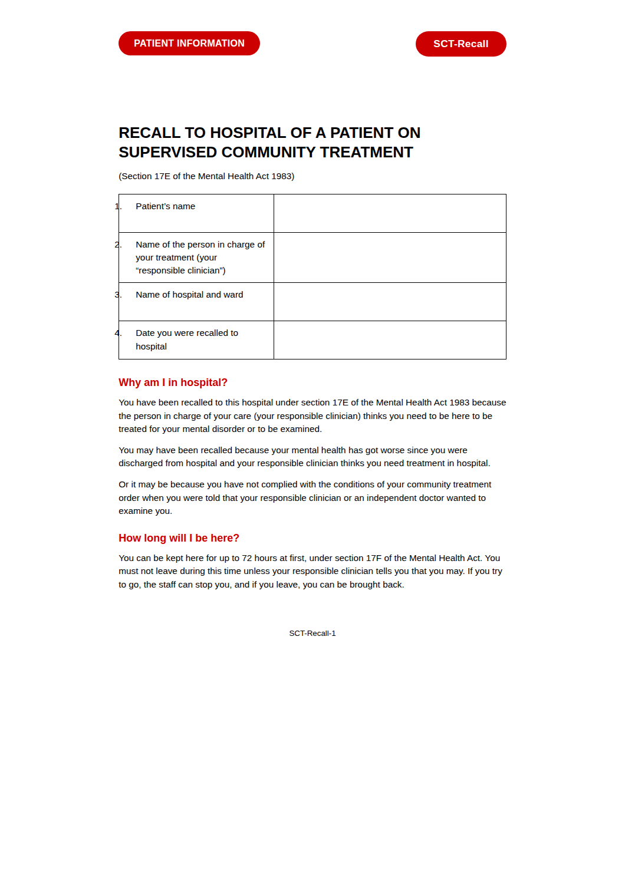PATIENT INFORMATION SCT-Recall
RECALL TO HOSPITAL OF A PATIENT ON SUPERVISED COMMUNITY TREATMENT
(Section 17E of the Mental Health Act 1983)
| 1. Patient’s name | |
| 2. Name of the person in charge of your treatment (your “responsible clinician”) | |
| 3. Name of hospital and ward | |
| 4. Date you were recalled to hospital | |
Why am I in hospital?
You have been recalled to this hospital under section 17E of the Mental Health Act 1983 because the person in charge of your care (your responsible clinician) thinks you need to be here to be treated for your mental disorder or to be examined.
You may have been recalled because your mental health has got worse since you were discharged from hospital and your responsible clinician thinks you need treatment in hospital.
Or it may be because you have not complied with the conditions of your community treatment order when you were told that your responsible clinician or an independent doctor wanted to examine you.
How long will I be here?
You can be kept here for up to 72 hours at first, under section 17F of the Mental Health Act. You must not leave during this time unless your responsible clinician tells you that you may. If you try to go, the staff can stop you, and if you leave, you can be brought back.
SCT-Recall-1